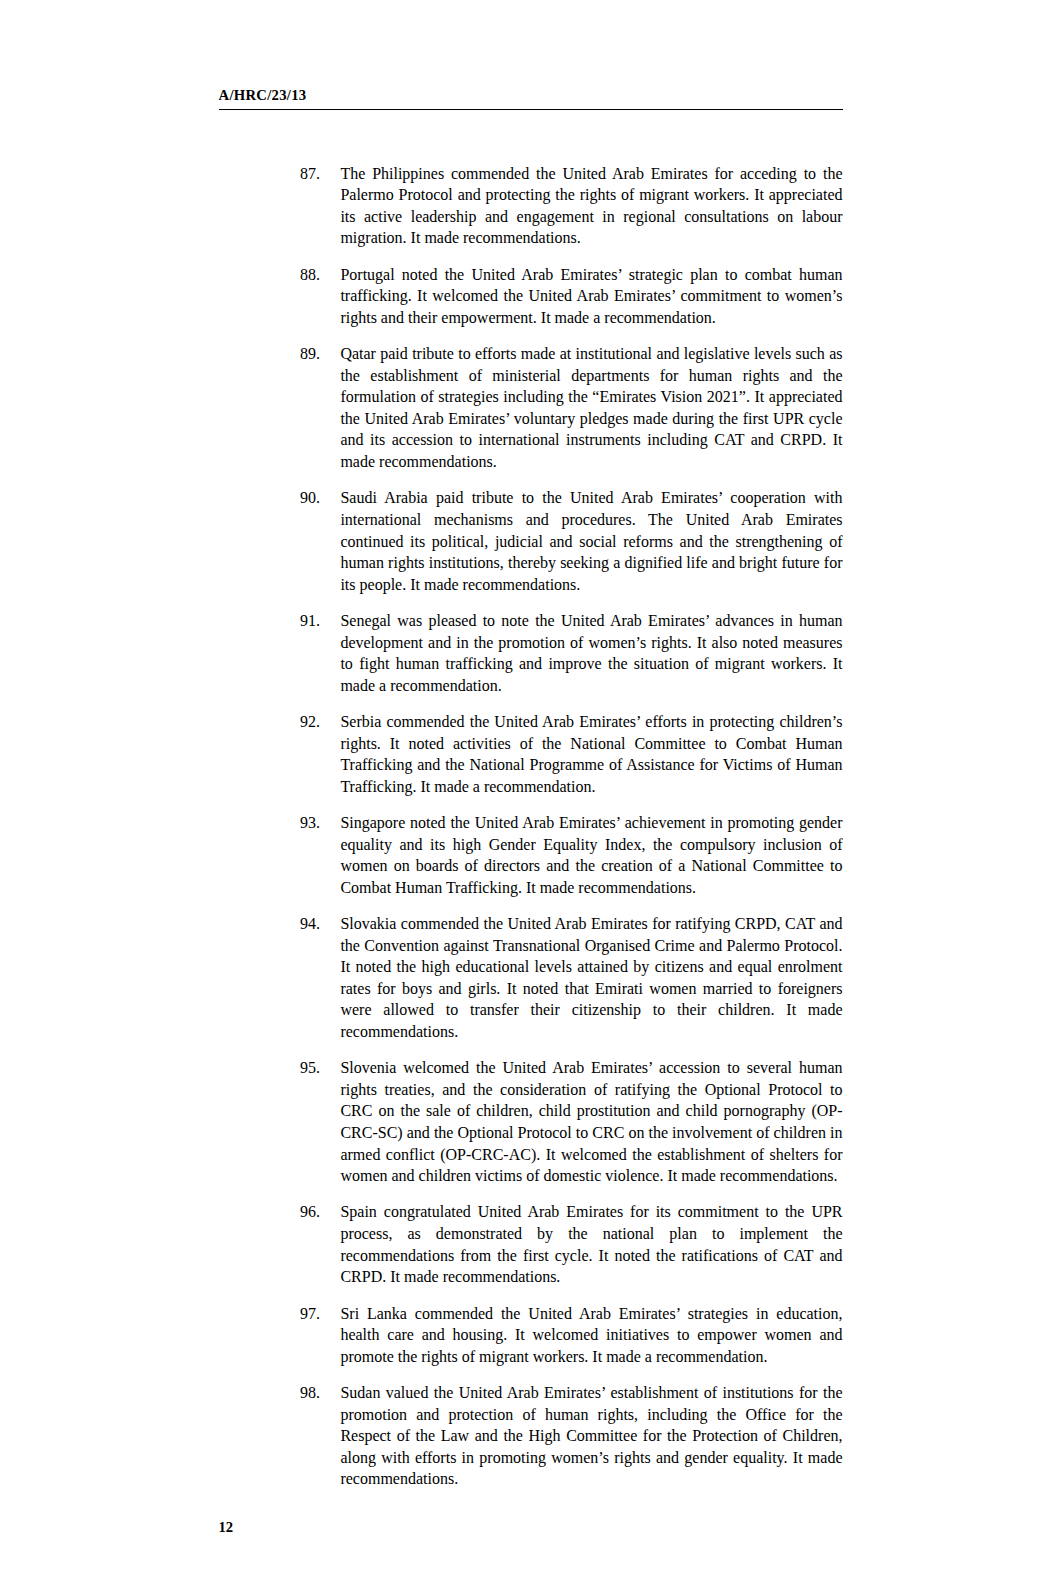A/HRC/23/13
87. The Philippines commended the United Arab Emirates for acceding to the Palermo Protocol and protecting the rights of migrant workers. It appreciated its active leadership and engagement in regional consultations on labour migration. It made recommendations.
88. Portugal noted the United Arab Emirates’ strategic plan to combat human trafficking. It welcomed the United Arab Emirates’ commitment to women’s rights and their empowerment. It made a recommendation.
89. Qatar paid tribute to efforts made at institutional and legislative levels such as the establishment of ministerial departments for human rights and the formulation of strategies including the “Emirates Vision 2021”. It appreciated the United Arab Emirates’ voluntary pledges made during the first UPR cycle and its accession to international instruments including CAT and CRPD. It made recommendations.
90. Saudi Arabia paid tribute to the United Arab Emirates’ cooperation with international mechanisms and procedures. The United Arab Emirates continued its political, judicial and social reforms and the strengthening of human rights institutions, thereby seeking a dignified life and bright future for its people. It made recommendations.
91. Senegal was pleased to note the United Arab Emirates’ advances in human development and in the promotion of women’s rights. It also noted measures to fight human trafficking and improve the situation of migrant workers. It made a recommendation.
92. Serbia commended the United Arab Emirates’ efforts in protecting children’s rights. It noted activities of the National Committee to Combat Human Trafficking and the National Programme of Assistance for Victims of Human Trafficking. It made a recommendation.
93. Singapore noted the United Arab Emirates’ achievement in promoting gender equality and its high Gender Equality Index, the compulsory inclusion of women on boards of directors and the creation of a National Committee to Combat Human Trafficking. It made recommendations.
94. Slovakia commended the United Arab Emirates for ratifying CRPD, CAT and the Convention against Transnational Organised Crime and Palermo Protocol. It noted the high educational levels attained by citizens and equal enrolment rates for boys and girls. It noted that Emirati women married to foreigners were allowed to transfer their citizenship to their children. It made recommendations.
95. Slovenia welcomed the United Arab Emirates’ accession to several human rights treaties, and the consideration of ratifying the Optional Protocol to CRC on the sale of children, child prostitution and child pornography (OP-CRC-SC) and the Optional Protocol to CRC on the involvement of children in armed conflict (OP-CRC-AC). It welcomed the establishment of shelters for women and children victims of domestic violence. It made recommendations.
96. Spain congratulated United Arab Emirates for its commitment to the UPR process, as demonstrated by the national plan to implement the recommendations from the first cycle. It noted the ratifications of CAT and CRPD. It made recommendations.
97. Sri Lanka commended the United Arab Emirates’ strategies in education, health care and housing. It welcomed initiatives to empower women and promote the rights of migrant workers. It made a recommendation.
98. Sudan valued the United Arab Emirates’ establishment of institutions for the promotion and protection of human rights, including the Office for the Respect of the Law and the High Committee for the Protection of Children, along with efforts in promoting women’s rights and gender equality. It made recommendations.
12